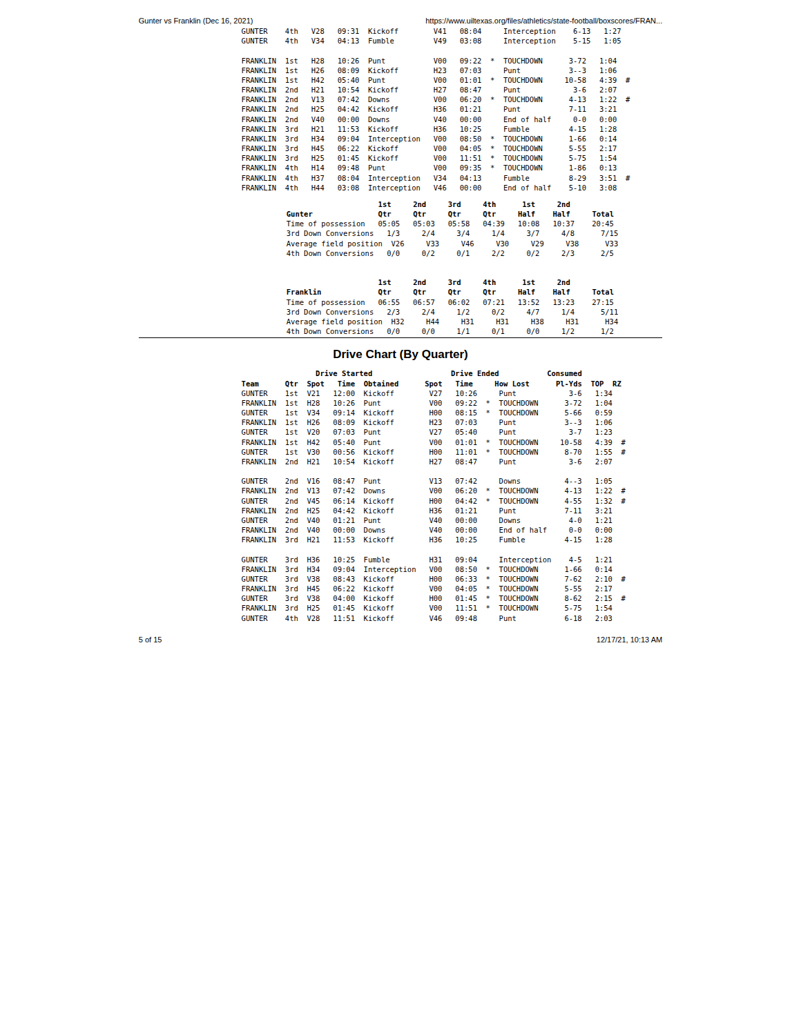Gunter vs Franklin (Dec 16, 2021)
https://www.uiltexas.org/files/athletics/state-football/boxscores/FRAN...
GUNTER    4th   V28   09:31  Kickoff        V41   08:04     Interception    6-13   1:27
GUNTER    4th   V34   04:13  Fumble         V49   03:08     Interception    5-15   1:05

FRANKLIN  1st   H28   10:26  Punt           V00   09:22  *  TOUCHDOWN      3-72   1:04
FRANKLIN  1st   H26   08:09  Kickoff        H23   07:03     Punt           3--3   1:06
FRANKLIN  1st   H42   05:40  Punt           V00   01:01  *  TOUCHDOWN     10-58   4:39  #
FRANKLIN  2nd   H21   10:54  Kickoff        H27   08:47     Punt            3-6   2:07
FRANKLIN  2nd   V13   07:42  Downs          V00   06:20  *  TOUCHDOWN      4-13   1:22  #
FRANKLIN  2nd   H25   04:42  Kickoff        H36   01:21     Punt           7-11   3:21
FRANKLIN  2nd   V40   00:00  Downs          V40   00:00     End of half     0-0   0:00
FRANKLIN  3rd   H21   11:53  Kickoff        H36   10:25     Fumble         4-15   1:28
FRANKLIN  3rd   H34   09:04  Interception   V00   08:50  *  TOUCHDOWN      1-66   0:14
FRANKLIN  3rd   H45   06:22  Kickoff        V00   04:05  *  TOUCHDOWN      5-55   2:17
FRANKLIN  3rd   H25   01:45  Kickoff        V00   11:51  *  TOUCHDOWN      5-75   1:54
FRANKLIN  4th   H14   09:48  Punt           V00   09:35  *  TOUCHDOWN      1-86   0:13
FRANKLIN  4th   H37   08:04  Interception   V34   04:13     Fumble         8-29   3:51  #
FRANKLIN  4th   H44   03:08  Interception   V46   00:00     End of half    5-10   3:08
                          1st     2nd     3rd     4th      1st     2nd
     Gunter               Qtr     Qtr     Qtr     Qtr     Half    Half     Total
     Time of possession   05:05   05:03   05:58   04:39   10:08   10:37    20:45
     3rd Down Conversions   1/3     2/4     3/4     1/4     3/7     4/8      7/15
     Average field position  V26     V33     V46     V30     V29     V38      V33
     4th Down Conversions   0/0     0/2     0/1     2/2     0/2     2/3      2/5


                          1st     2nd     3rd     4th      1st     2nd
     Franklin             Qtr     Qtr     Qtr     Qtr     Half    Half     Total
     Time of possession   06:55   06:57   06:02   07:21   13:52   13:23    27:15
     3rd Down Conversions   2/3     2/4     1/2     0/2     4/7     1/4      5/11
     Average field position  H32     H44     H31     H31     H38     H31      H34
     4th Down Conversions   0/0     0/0     1/1     0/1     0/0     1/2      1/2
Drive Chart (By Quarter)
                 Drive Started                  Drive Ended           Consumed
Team      Qtr  Spot   Time  Obtained      Spot   Time     How Lost      Pl-Yds  TOP  RZ
GUNTER    1st  V21   12:00  Kickoff        V27   10:26     Punt            3-6   1:34
FRANKLIN  1st  H28   10:26  Punt           V00   09:22  *  TOUCHDOWN      3-72   1:04
GUNTER    1st  V34   09:14  Kickoff        H00   08:15  *  TOUCHDOWN      5-66   0:59
FRANKLIN  1st  H26   08:09  Kickoff        H23   07:03     Punt           3--3   1:06
GUNTER    1st  V20   07:03  Punt           V27   05:40     Punt            3-7   1:23
FRANKLIN  1st  H42   05:40  Punt           V00   01:01  *  TOUCHDOWN     10-58   4:39  #
GUNTER    1st  V30   00:56  Kickoff        H00   11:01  *  TOUCHDOWN      8-70   1:55  #
FRANKLIN  2nd  H21   10:54  Kickoff        H27   08:47     Punt            3-6   2:07

GUNTER    2nd  V16   08:47  Punt           V13   07:42     Downs          4--3   1:05
FRANKLIN  2nd  V13   07:42  Downs          V00   06:20  *  TOUCHDOWN      4-13   1:22  #
GUNTER    2nd  V45   06:14  Kickoff        H00   04:42  *  TOUCHDOWN      4-55   1:32  #
FRANKLIN  2nd  H25   04:42  Kickoff        H36   01:21     Punt           7-11   3:21
GUNTER    2nd  V40   01:21  Punt           V40   00:00     Downs           4-0   1:21
FRANKLIN  2nd  V40   00:00  Downs          V40   00:00     End of half     0-0   0:00
FRANKLIN  3rd  H21   11:53  Kickoff        H36   10:25     Fumble         4-15   1:28

GUNTER    3rd  H36   10:25  Fumble         H31   09:04     Interception    4-5   1:21
FRANKLIN  3rd  H34   09:04  Interception   V00   08:50  *  TOUCHDOWN      1-66   0:14
GUNTER    3rd  V38   08:43  Kickoff        H00   06:33  *  TOUCHDOWN      7-62   2:10  #
FRANKLIN  3rd  H45   06:22  Kickoff        V00   04:05  *  TOUCHDOWN      5-55   2:17
GUNTER    3rd  V38   04:00  Kickoff        H00   01:45  *  TOUCHDOWN      8-62   2:15  #
FRANKLIN  3rd  H25   01:45  Kickoff        V00   11:51  *  TOUCHDOWN      5-75   1:54
GUNTER    4th  V28   11:51  Kickoff        V46   09:48     Punt           6-18   2:03
5 of 15
12/17/21, 10:13 AM